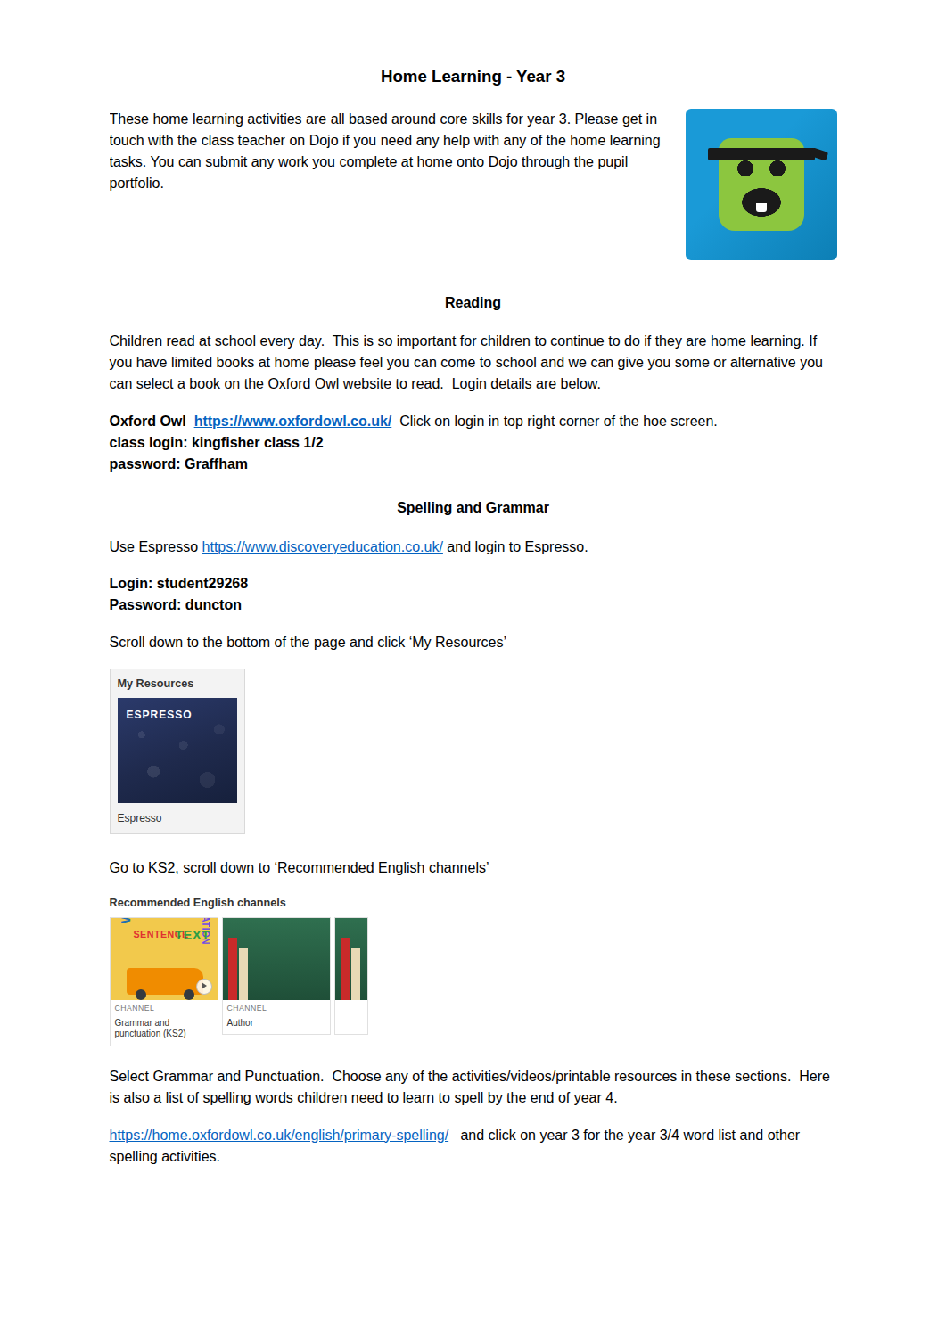Home Learning - Year 3
These home learning activities are all based around core skills for year 3. Please get in touch with the class teacher on Dojo if you need any help with any of the home learning tasks. You can submit any work you complete at home onto Dojo through the pupil portfolio.
Reading
Children read at school every day. This is so important for children to continue to do if they are home learning. If you have limited books at home please feel you can come to school and we can give you some or alternative you can select a book on the Oxford Owl website to read. Login details are below.
Oxford Owl https://www.oxfordowl.co.uk/ Click on login in top right corner of the hoe screen.
class login: kingfisher class 1/2
password: Graffham
Spelling and Grammar
Use Espresso https://www.discoveryeducation.co.uk/ and login to Espresso.
Login: student29268
Password: duncton
Scroll down to the bottom of the page and click ‘My Resources’
My Resources
ESPRESSO
Espresso
Go to KS2, scroll down to ‘Recommended English channels’
Recommended English channels
SENTENCE PUNCTUATION
Channel
Grammar and
punctuation (KS2)
Channel
Author
Select Grammar and Punctuation. Choose any of the activities/videos/printable resources in these sections. Here is also a list of spelling words children need to learn to spell by the end of year 4.
https://home.oxfordowl.co.uk/english/primary-spelling/ and click on year 3 for the year 3/4 word list and other spelling activities.